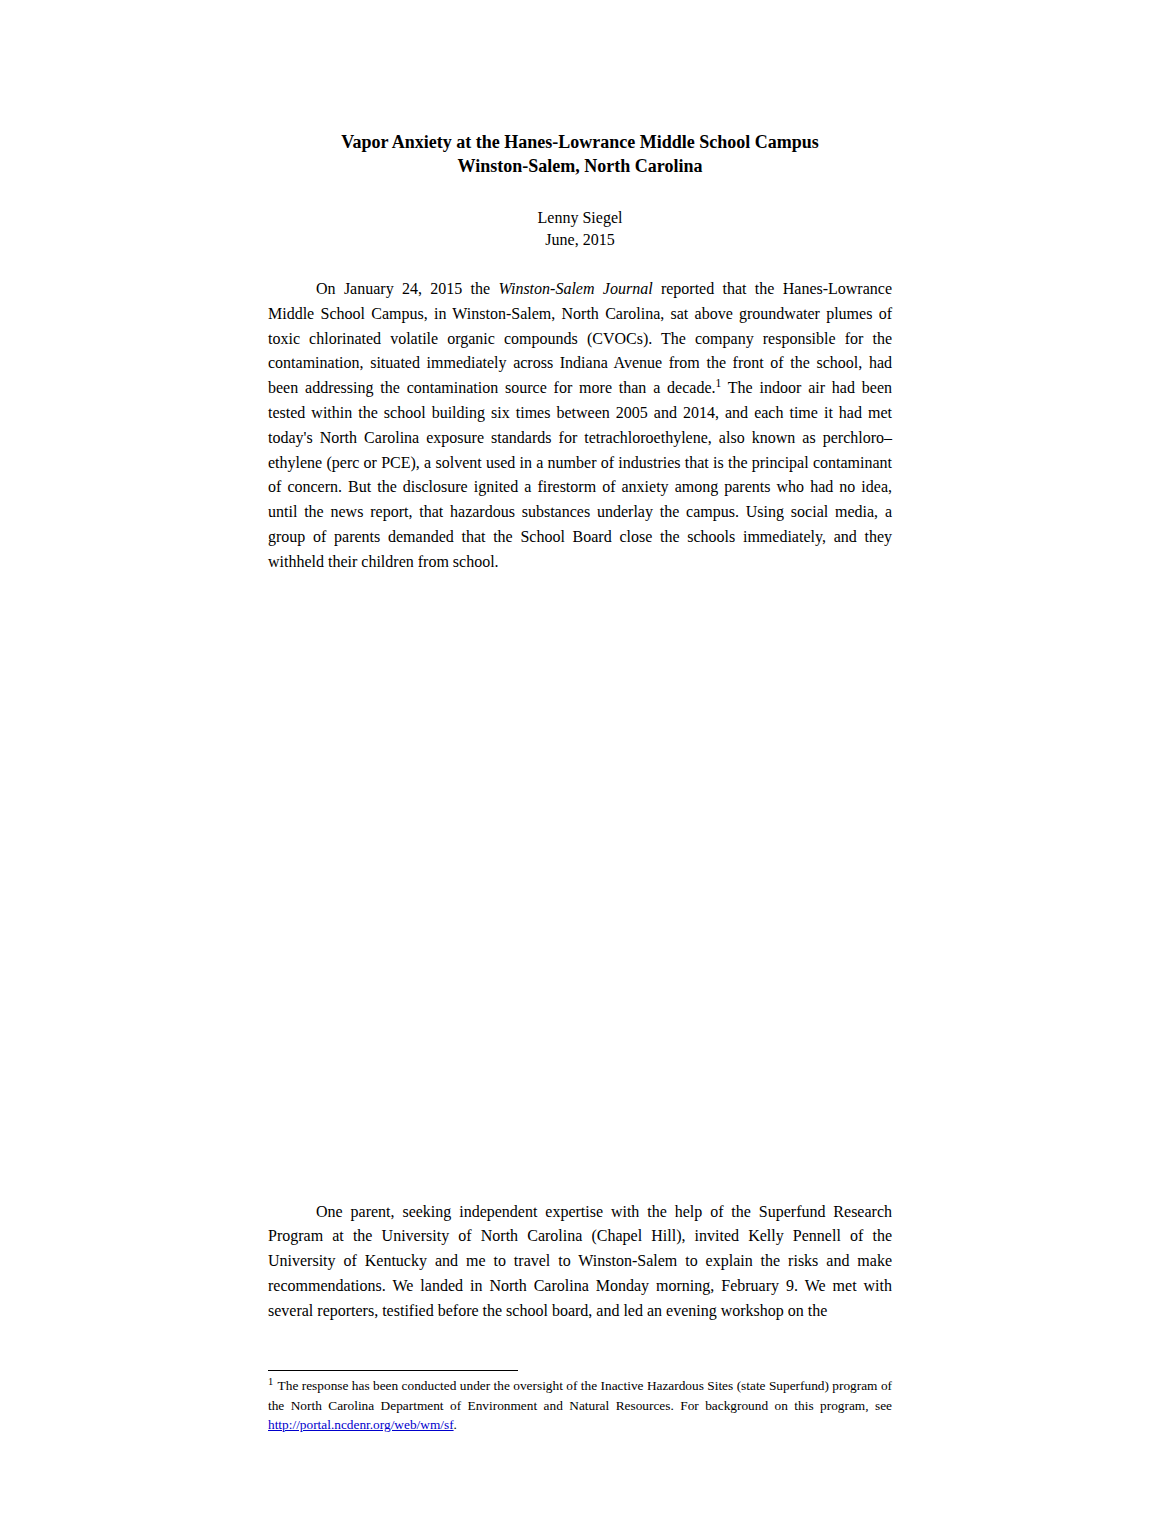Vapor Anxiety at the Hanes-Lowrance Middle School Campus
Winston-Salem, North Carolina
Lenny Siegel
June, 2015
On January 24, 2015 the Winston-Salem Journal reported that the Hanes-Lowrance Middle School Campus, in Winston-Salem, North Carolina, sat above groundwater plumes of toxic chlorinated volatile organic compounds (CVOCs). The company responsible for the contamination, situated immediately across Indiana Avenue from the front of the school, had been addressing the contamination source for more than a decade.1 The indoor air had been tested within the school building six times between 2005 and 2014, and each time it had met today's North Carolina exposure standards for tetrachloroethylene, also known as perchloro–ethylene (perc or PCE), a solvent used in a number of industries that is the principal contaminant of concern. But the disclosure ignited a firestorm of anxiety among parents who had no idea, until the news report, that hazardous substances underlay the campus. Using social media, a group of parents demanded that the School Board close the schools immediately, and they withheld their children from school.
One parent, seeking independent expertise with the help of the Superfund Research Program at the University of North Carolina (Chapel Hill), invited Kelly Pennell of the University of Kentucky and me to travel to Winston-Salem to explain the risks and make recommendations. We landed in North Carolina Monday morning, February 9. We met with several reporters, testified before the school board, and led an evening workshop on the
1 The response has been conducted under the oversight of the Inactive Hazardous Sites (state Superfund) program of the North Carolina Department of Environment and Natural Resources. For background on this program, see http://portal.ncdenr.org/web/wm/sf.